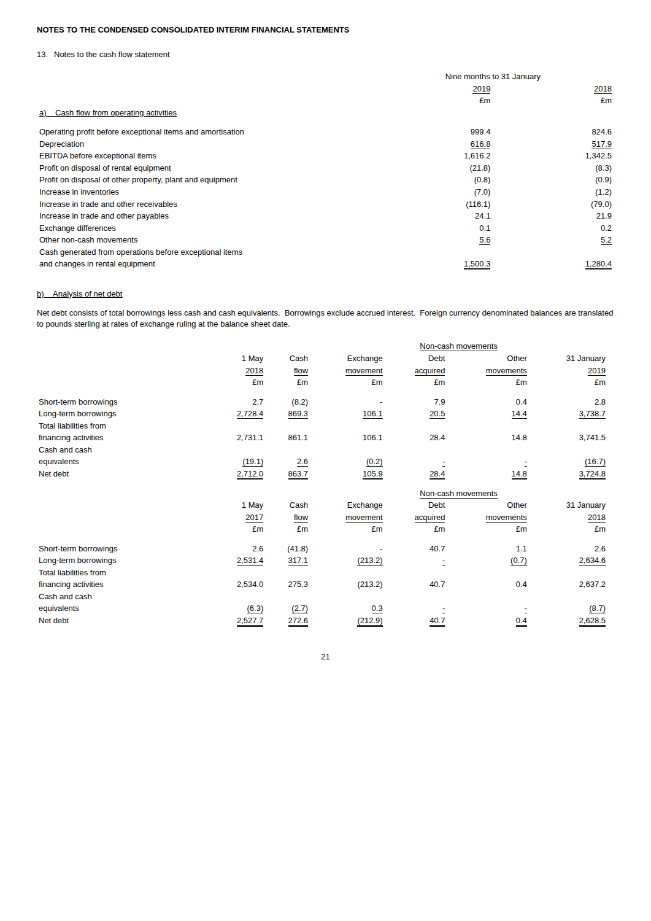NOTES TO THE CONDENSED CONSOLIDATED INTERIM FINANCIAL STATEMENTS
13. Notes to the cash flow statement
| | Nine months to 31 January |
| | 2019 | 2018 |
| | £m | £m |
| a) Cash flow from operating activities | | |
| Operating profit before exceptional items and amortisation | 999.4 | 824.6 |
| Depreciation | 616.8 | 517.9 |
| EBITDA before exceptional items | 1,616.2 | 1,342.5 |
| Profit on disposal of rental equipment | (21.8) | (8.3) |
| Profit on disposal of other property, plant and equipment | (0.8) | (0.9) |
| Increase in inventories | (7.0) | (1.2) |
| Increase in trade and other receivables | (116.1) | (79.0) |
| Increase in trade and other payables | 24.1 | 21.9 |
| Exchange differences | 0.1 | 0.2 |
| Other non-cash movements | 5.6 | 5.2 |
| Cash generated from operations before exceptional items | | |
| and changes in rental equipment | 1,500.3 | 1,280.4 |
b) Analysis of net debt
Net debt consists of total borrowings less cash and cash equivalents. Borrowings exclude accrued interest. Foreign currency denominated balances are translated to pounds sterling at rates of exchange ruling at the balance sheet date.
| | | | Non-cash movements | |
| | 1 May | Cash | Exchange | Debt | Other | 31 January |
| | 2018 | flow | movement | acquired | movements | 2019 |
| | £m | £m | £m | £m | £m | £m |
| Short-term borrowings | 2.7 | (8.2) | - | 7.9 | 0.4 | 2.8 |
| Long-term borrowings | 2,728.4 | 869.3 | 106.1 | 20.5 | 14.4 | 3,738.7 |
| Total liabilities from | |
| financing activities | 2,731.1 | 861.1 | 106.1 | 28.4 | 14.8 | 3,741.5 |
| Cash and cash | |
| equivalents | (19.1) | 2.6 | (0.2) | - | - | (16.7) |
| Net debt | 2,712.0 | 863.7 | 105.9 | 28.4 | 14.8 | 3,724.8 |
| | | | Non-cash movements |
| | 1 May | Cash | Exchange | Debt | Other | 31 January |
| | 2017 | flow | movement | acquired | movements | 2018 |
| | £m | £m | £m | £m | £m | £m |
| Short-term borrowings | 2.6 | (41.8) | - | 40.7 | 1.1 | 2.6 |
| Long-term borrowings | 2,531.4 | 317.1 | (213.2) | - | (0.7) | 2,634.6 |
| Total liabilities from | |
| financing activities | 2,534.0 | 275.3 | (213.2) | 40.7 | 0.4 | 2,637.2 |
| Cash and cash | |
| equivalents | (6.3) | (2.7) | 0.3 | - | - | (8.7) |
| Net debt | 2,527.7 | 272.6 | (212.9) | 40.7 | 0.4 | 2,628.5 |
21